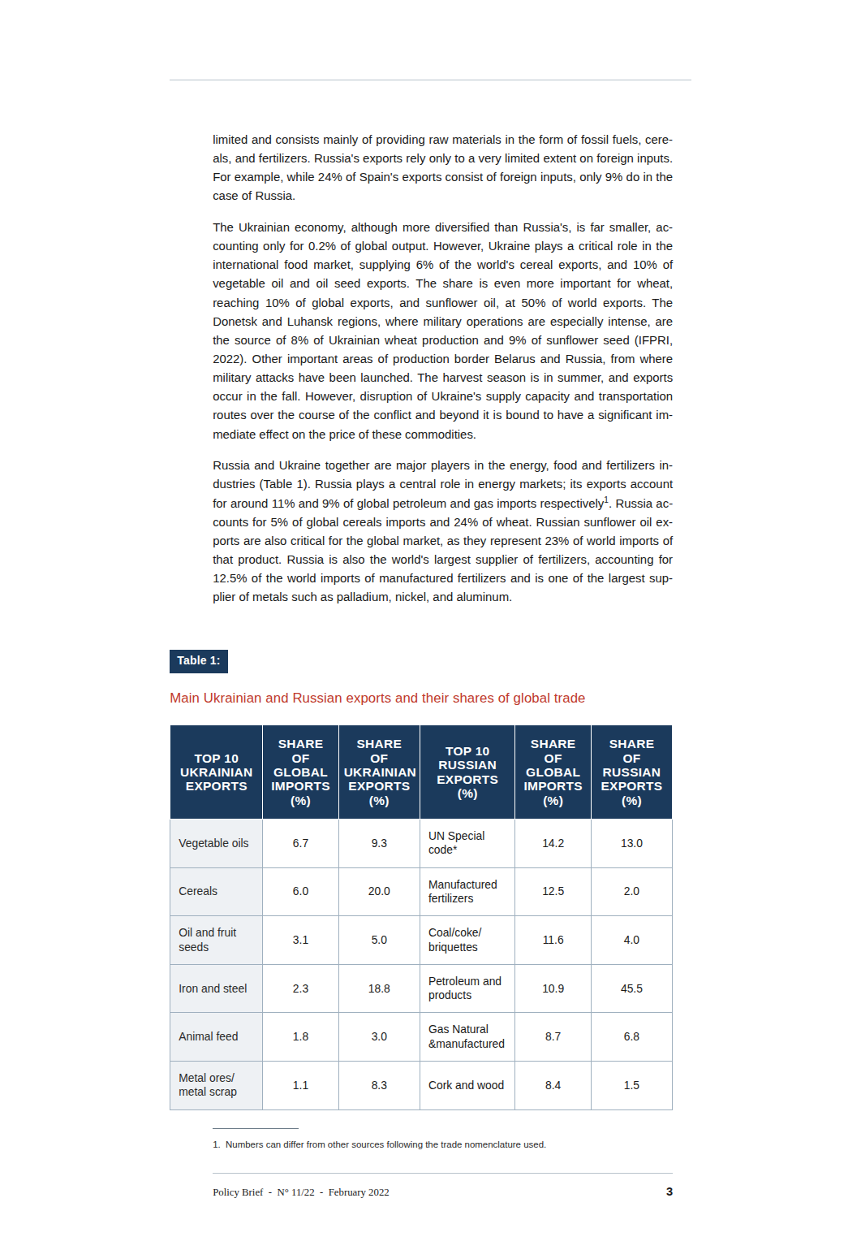limited and consists mainly of providing raw materials in the form of fossil fuels, cereals, and fertilizers. Russia's exports rely only to a very limited extent on foreign inputs. For example, while 24% of Spain's exports consist of foreign inputs, only 9% do in the case of Russia.
The Ukrainian economy, although more diversified than Russia's, is far smaller, accounting only for 0.2% of global output. However, Ukraine plays a critical role in the international food market, supplying 6% of the world's cereal exports, and 10% of vegetable oil and oil seed exports. The share is even more important for wheat, reaching 10% of global exports, and sunflower oil, at 50% of world exports. The Donetsk and Luhansk regions, where military operations are especially intense, are the source of 8% of Ukrainian wheat production and 9% of sunflower seed (IFPRI, 2022). Other important areas of production border Belarus and Russia, from where military attacks have been launched. The harvest season is in summer, and exports occur in the fall. However, disruption of Ukraine's supply capacity and transportation routes over the course of the conflict and beyond it is bound to have a significant immediate effect on the price of these commodities.
Russia and Ukraine together are major players in the energy, food and fertilizers industries (Table 1). Russia plays a central role in energy markets; its exports account for around 11% and 9% of global petroleum and gas imports respectively1. Russia accounts for 5% of global cereals imports and 24% of wheat. Russian sunflower oil exports are also critical for the global market, as they represent 23% of world imports of that product. Russia is also the world's largest supplier of fertilizers, accounting for 12.5% of the world imports of manufactured fertilizers and is one of the largest supplier of metals such as palladium, nickel, and aluminum.
Table 1:
Main Ukrainian and Russian exports and their shares of global trade
| TOP 10 UKRAINIAN EXPORTS | SHARE OF GLOBAL IMPORTS (%) | SHARE OF UKRAINIAN EXPORTS (%) | TOP 10 RUSSIAN EXPORTS (%) | SHARE OF GLOBAL IMPORTS (%) | SHARE OF RUSSIAN EXPORTS (%) |
| --- | --- | --- | --- | --- | --- |
| Vegetable oils | 6.7 | 9.3 | UN Special code* | 14.2 | 13.0 |
| Cereals | 6.0 | 20.0 | Manufactured fertilizers | 12.5 | 2.0 |
| Oil and fruit seeds | 3.1 | 5.0 | Coal/coke/ briquettes | 11.6 | 4.0 |
| Iron and steel | 2.3 | 18.8 | Petroleum and products | 10.9 | 45.5 |
| Animal feed | 1.8 | 3.0 | Gas Natural &manufactured | 8.7 | 6.8 |
| Metal ores/ metal scrap | 1.1 | 8.3 | Cork and wood | 8.4 | 1.5 |
1. Numbers can differ from other sources following the trade nomenclature used.
Policy Brief - N° 11/22 - February 2022
3